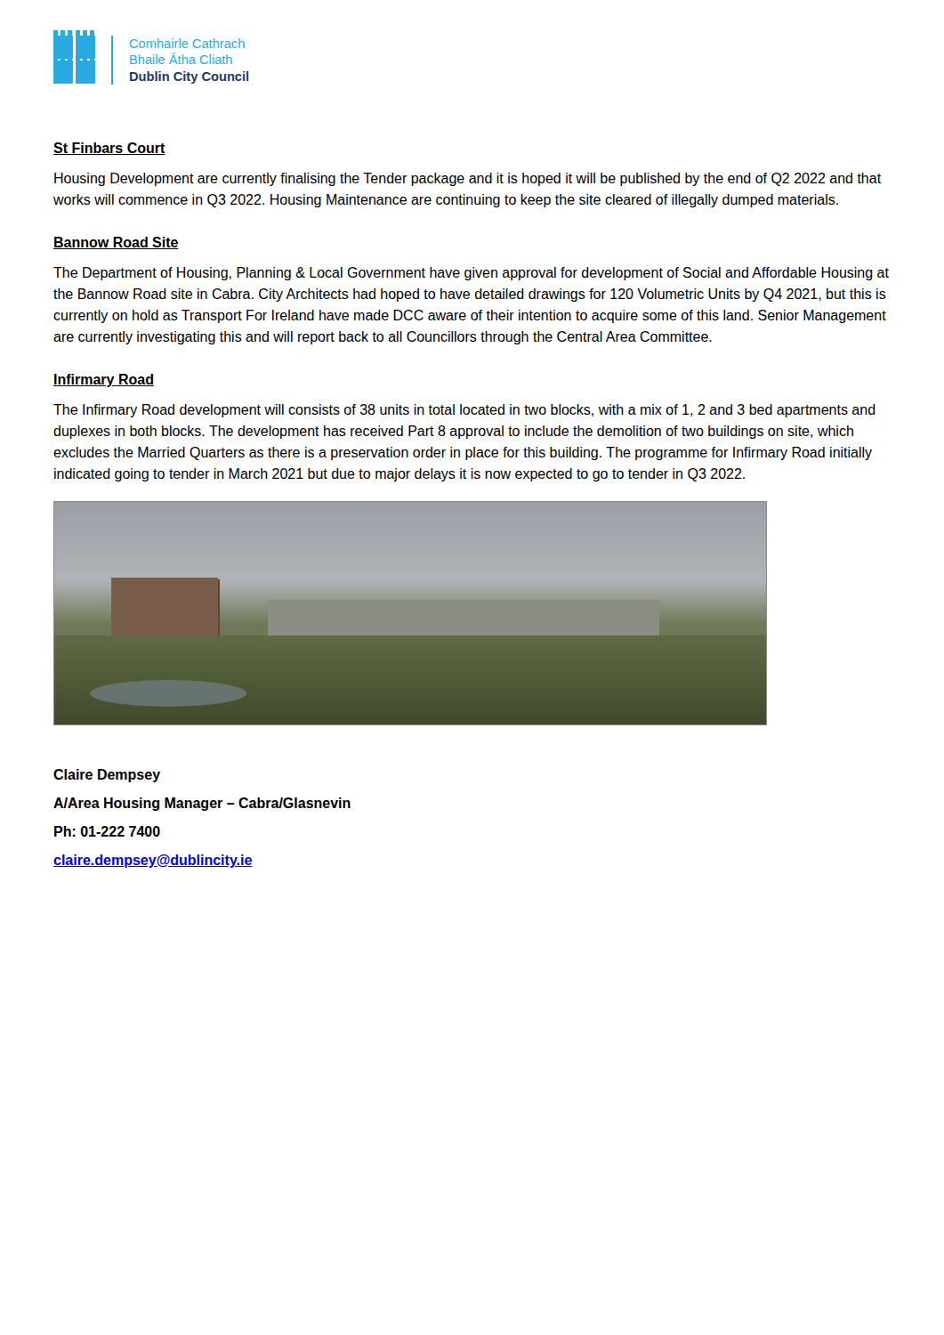Comhairle Cathrach
Bhaile Átha Cliath
Dublin City Council
St Finbars Court
Housing Development are currently finalising the Tender package and it is hoped it will be published by the end of Q2 2022 and that works will commence in Q3 2022. Housing Maintenance are continuing to keep the site cleared of illegally dumped materials.
Bannow Road Site
The Department of Housing, Planning & Local Government have given approval for development of Social and Affordable Housing at the Bannow Road site in Cabra. City Architects had hoped to have detailed drawings for 120 Volumetric Units by Q4 2021, but this is currently on hold as Transport For Ireland have made DCC aware of their intention to acquire some of this land. Senior Management are currently investigating this and will report back to all Councillors through the Central Area Committee.
Infirmary Road
The Infirmary Road development will consists of 38 units in total located in two blocks, with a mix of 1, 2 and 3 bed apartments and duplexes in both blocks. The development has received Part 8 approval to include the demolition of two buildings on site, which excludes the Married Quarters as there is a preservation order in place for this building. The programme for Infirmary Road initially indicated going to tender in March 2021 but due to major delays it is now expected to go to tender in Q3 2022.
Claire Dempsey
A/Area Housing Manager – Cabra/Glasnevin
Ph: 01-222 7400
claire.dempsey@dublincity.ie